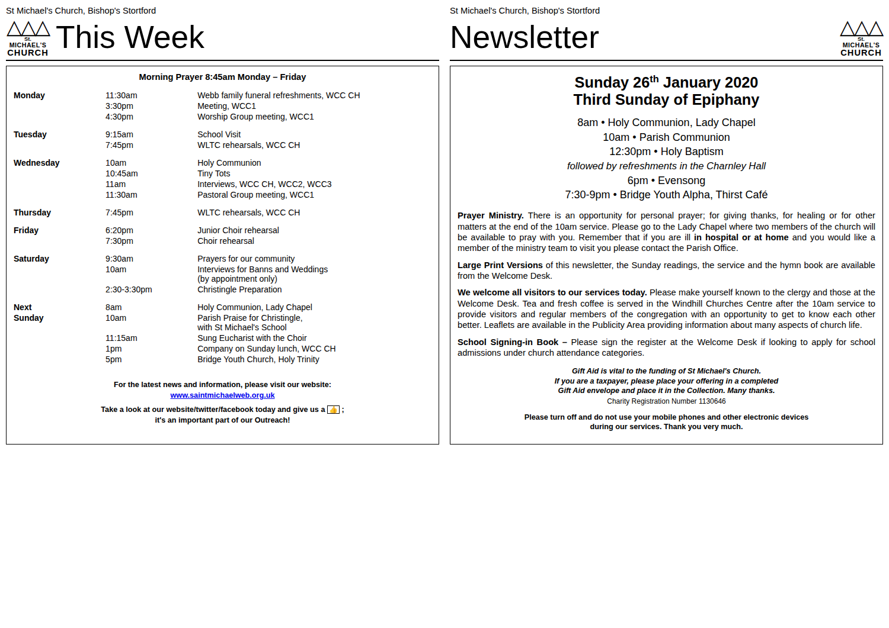St Michael's Church, Bishop's Stortford
△△△
St.
MICHAEL'S
CHURCH
This Week
Morning Prayer 8:45am Monday – Friday
| Monday | 11:30am | Webb family funeral refreshments, WCC CH |
| | 3:30pm | Meeting, WCC1 |
| | 4:30pm | Worship Group meeting, WCC1 |
| Tuesday | 9:15am | School Visit |
| | 7:45pm | WLTC rehearsals, WCC CH |
| Wednesday | 10am | Holy Communion |
| | 10:45am | Tiny Tots |
| | 11am | Interviews, WCC CH, WCC2, WCC3 |
| | 11:30am | Pastoral Group meeting, WCC1 |
| Thursday | 7:45pm | WLTC rehearsals, WCC CH |
| Friday | 6:20pm | Junior Choir rehearsal |
| | 7:30pm | Choir rehearsal |
| Saturday | 9:30am | Prayers for our community |
| | 10am | Interviews for Banns and Weddings (by appointment only) |
| | 2:30-3:30pm | Christingle Preparation |
| Next | 8am | Holy Communion, Lady Chapel |
| Sunday | 10am | Parish Praise for Christingle, with St Michael's School |
| | 11:15am | Sung Eucharist with the Choir |
| | 1pm | Company on Sunday lunch, WCC CH |
| | 5pm | Bridge Youth Church, Holy Trinity |
For the latest news and information, please visit our website:
www.saintmichaelweb.org.uk
Take a look at our website/twitter/facebook today and give us a 👍 ;
it's an important part of our Outreach!
St Michael's Church, Bishop's Stortford
Newsletter
△△△
St.
MICHAEL'S
CHURCH
Sunday 26th January 2020
Third Sunday of Epiphany
8am • Holy Communion, Lady Chapel
10am • Parish Communion
12:30pm • Holy Baptism
followed by refreshments in the Charnley Hall
6pm • Evensong
7:30-9pm • Bridge Youth Alpha, Thirst Café
Prayer Ministry. There is an opportunity for personal prayer; for giving thanks, for healing or for other matters at the end of the 10am service. Please go to the Lady Chapel where two members of the church will be available to pray with you. Remember that if you are ill in hospital or at home and you would like a member of the ministry team to visit you please contact the Parish Office.
Large Print Versions of this newsletter, the Sunday readings, the service and the hymn book are available from the Welcome Desk.
We welcome all visitors to our services today. Please make yourself known to the clergy and those at the Welcome Desk. Tea and fresh coffee is served in the Windhill Churches Centre after the 10am service to provide visitors and regular members of the congregation with an opportunity to get to know each other better. Leaflets are available in the Publicity Area providing information about many aspects of church life.
School Signing-in Book – Please sign the register at the Welcome Desk if looking to apply for school admissions under church attendance categories.
Gift Aid is vital to the funding of St Michael's Church.
If you are a taxpayer, please place your offering in a completed
Gift Aid envelope and place it in the Collection. Many thanks.
Charity Registration Number 1130646
Please turn off and do not use your mobile phones and other electronic devices
during our services. Thank you very much.